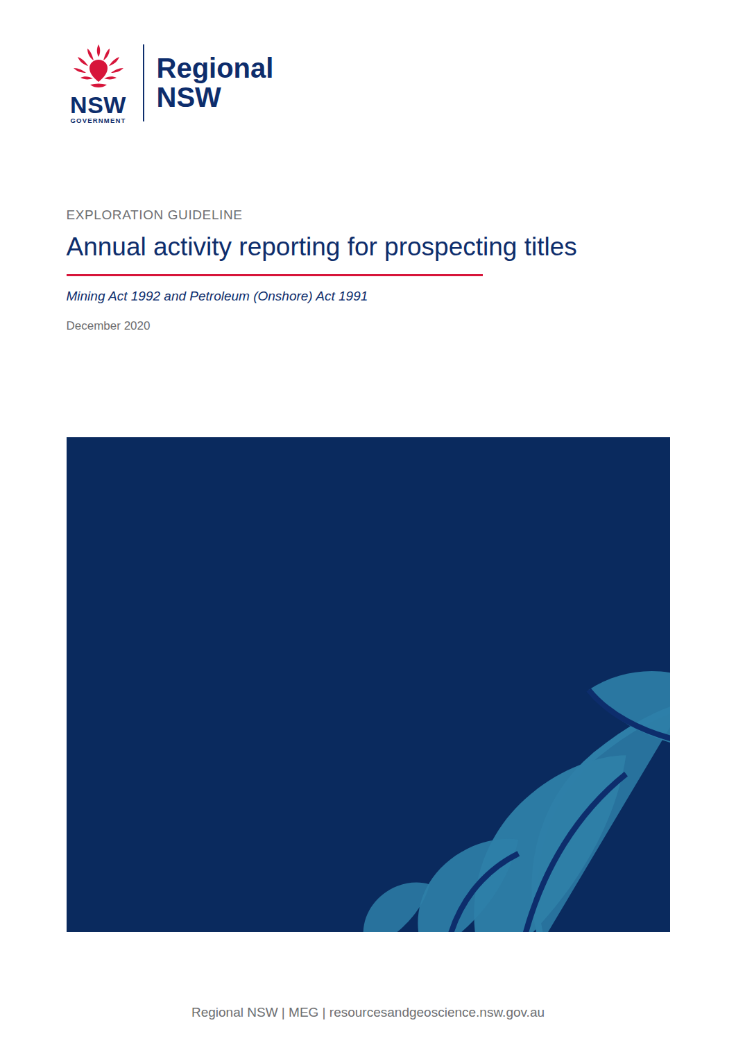NSW
GOVERNMENT
Regional
NSW
EXPLORATION GUIDELINE
Annual activity reporting for prospecting titles
Mining Act 1992 and Petroleum (Onshore) Act 1991
December 2020
Regional NSW | MEG | resourcesandgeoscience.nsw.gov.au